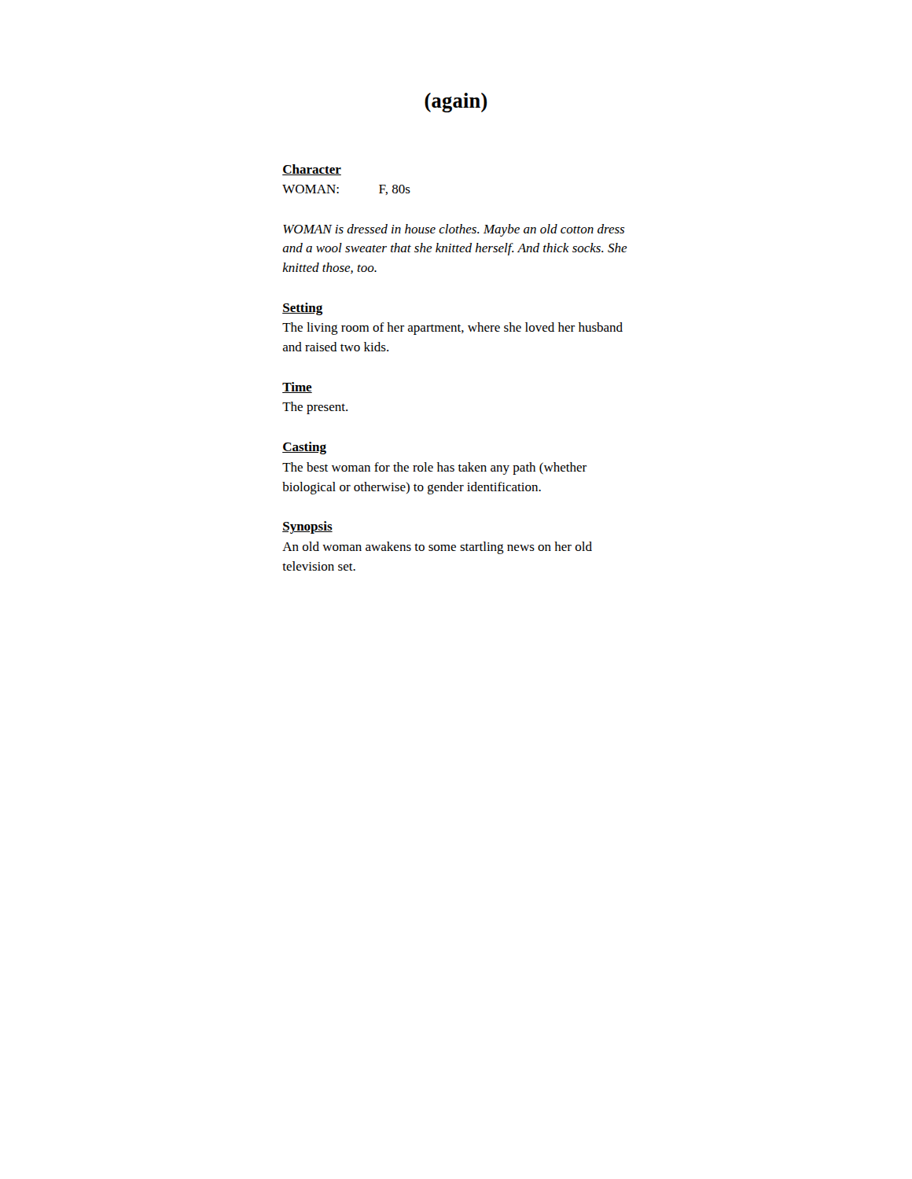(again)
Character
WOMAN: F, 80s
WOMAN is dressed in house clothes. Maybe an old cotton dress and a wool sweater that she knitted herself. And thick socks. She knitted those, too.
Setting
The living room of her apartment, where she loved her husband and raised two kids.
Time
The present.
Casting
The best woman for the role has taken any path (whether biological or otherwise) to gender identification.
Synopsis
An old woman awakens to some startling news on her old television set.